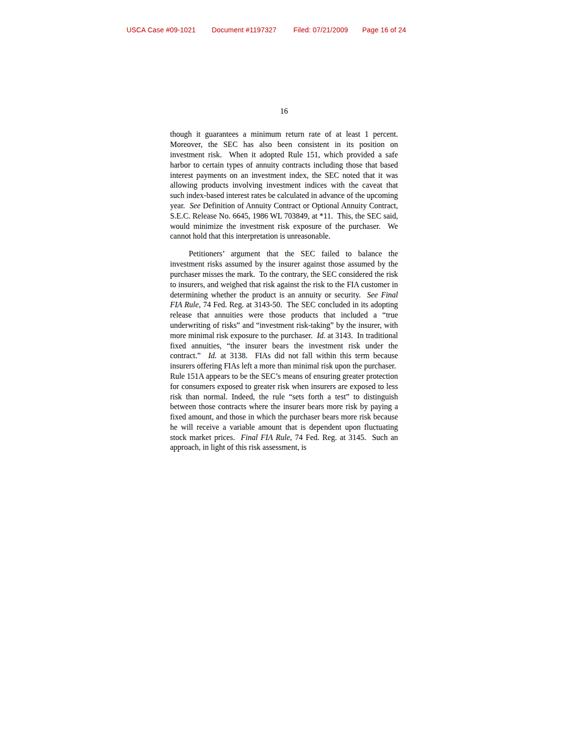USCA Case #09-1021 Document #1197327 Filed: 07/21/2009 Page 16 of 24
16
though it guarantees a minimum return rate of at least 1 percent. Moreover, the SEC has also been consistent in its position on investment risk. When it adopted Rule 151, which provided a safe harbor to certain types of annuity contracts including those that based interest payments on an investment index, the SEC noted that it was allowing products involving investment indices with the caveat that such index-based interest rates be calculated in advance of the upcoming year. See Definition of Annuity Contract or Optional Annuity Contract, S.E.C. Release No. 6645, 1986 WL 703849, at *11. This, the SEC said, would minimize the investment risk exposure of the purchaser. We cannot hold that this interpretation is unreasonable.
Petitioners’ argument that the SEC failed to balance the investment risks assumed by the insurer against those assumed by the purchaser misses the mark. To the contrary, the SEC considered the risk to insurers, and weighed that risk against the risk to the FIA customer in determining whether the product is an annuity or security. See Final FIA Rule, 74 Fed. Reg. at 3143-50. The SEC concluded in its adopting release that annuities were those products that included a “true underwriting of risks” and “investment risk-taking” by the insurer, with more minimal risk exposure to the purchaser. Id. at 3143. In traditional fixed annuities, “the insurer bears the investment risk under the contract.” Id. at 3138. FIAs did not fall within this term because insurers offering FIAs left a more than minimal risk upon the purchaser. Rule 151A appears to be the SEC’s means of ensuring greater protection for consumers exposed to greater risk when insurers are exposed to less risk than normal. Indeed, the rule “sets forth a test” to distinguish between those contracts where the insurer bears more risk by paying a fixed amount, and those in which the purchaser bears more risk because he will receive a variable amount that is dependent upon fluctuating stock market prices. Final FIA Rule, 74 Fed. Reg. at 3145. Such an approach, in light of this risk assessment, is